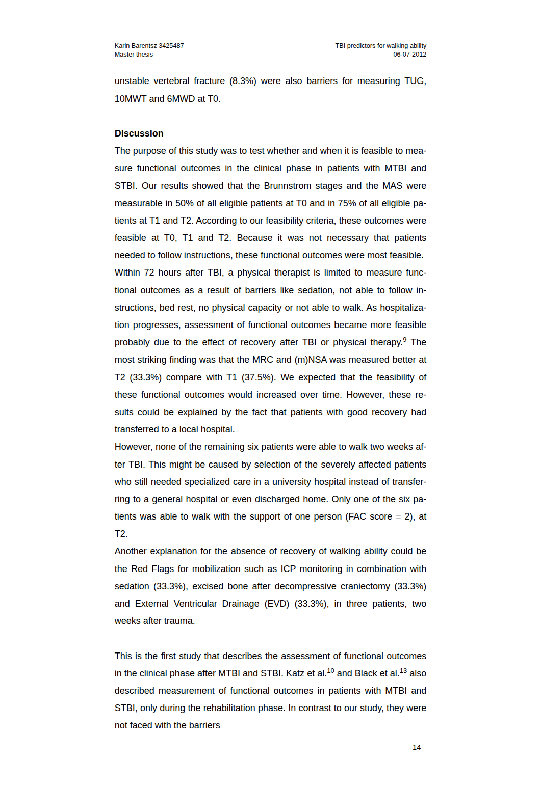Karin Barentsz 3425487 TBI predictors for walking ability
Master thesis 06-07-2012
unstable vertebral fracture (8.3%) were also barriers for measuring TUG, 10MWT and 6MWD at T0.
Discussion
The purpose of this study was to test whether and when it is feasible to measure functional outcomes in the clinical phase in patients with MTBI and STBI. Our results showed that the Brunnstrom stages and the MAS were measurable in 50% of all eligible patients at T0 and in 75% of all eligible patients at T1 and T2. According to our feasibility criteria, these outcomes were feasible at T0, T1 and T2. Because it was not necessary that patients needed to follow instructions, these functional outcomes were most feasible.
Within 72 hours after TBI, a physical therapist is limited to measure functional outcomes as a result of barriers like sedation, not able to follow instructions, bed rest, no physical capacity or not able to walk. As hospitalization progresses, assessment of functional outcomes became more feasible probably due to the effect of recovery after TBI or physical therapy.9 The most striking finding was that the MRC and (m)NSA was measured better at T2 (33.3%) compare with T1 (37.5%). We expected that the feasibility of these functional outcomes would increased over time. However, these results could be explained by the fact that patients with good recovery had transferred to a local hospital.
However, none of the remaining six patients were able to walk two weeks after TBI. This might be caused by selection of the severely affected patients who still needed specialized care in a university hospital instead of transferring to a general hospital or even discharged home. Only one of the six patients was able to walk with the support of one person (FAC score = 2), at T2.
Another explanation for the absence of recovery of walking ability could be the Red Flags for mobilization such as ICP monitoring in combination with sedation (33.3%), excised bone after decompressive craniectomy (33.3%) and External Ventricular Drainage (EVD) (33.3%), in three patients, two weeks after trauma.
This is the first study that describes the assessment of functional outcomes in the clinical phase after MTBI and STBI. Katz et al.10 and Black et al.13 also described measurement of functional outcomes in patients with MTBI and STBI, only during the rehabilitation phase. In contrast to our study, they were not faced with the barriers
14